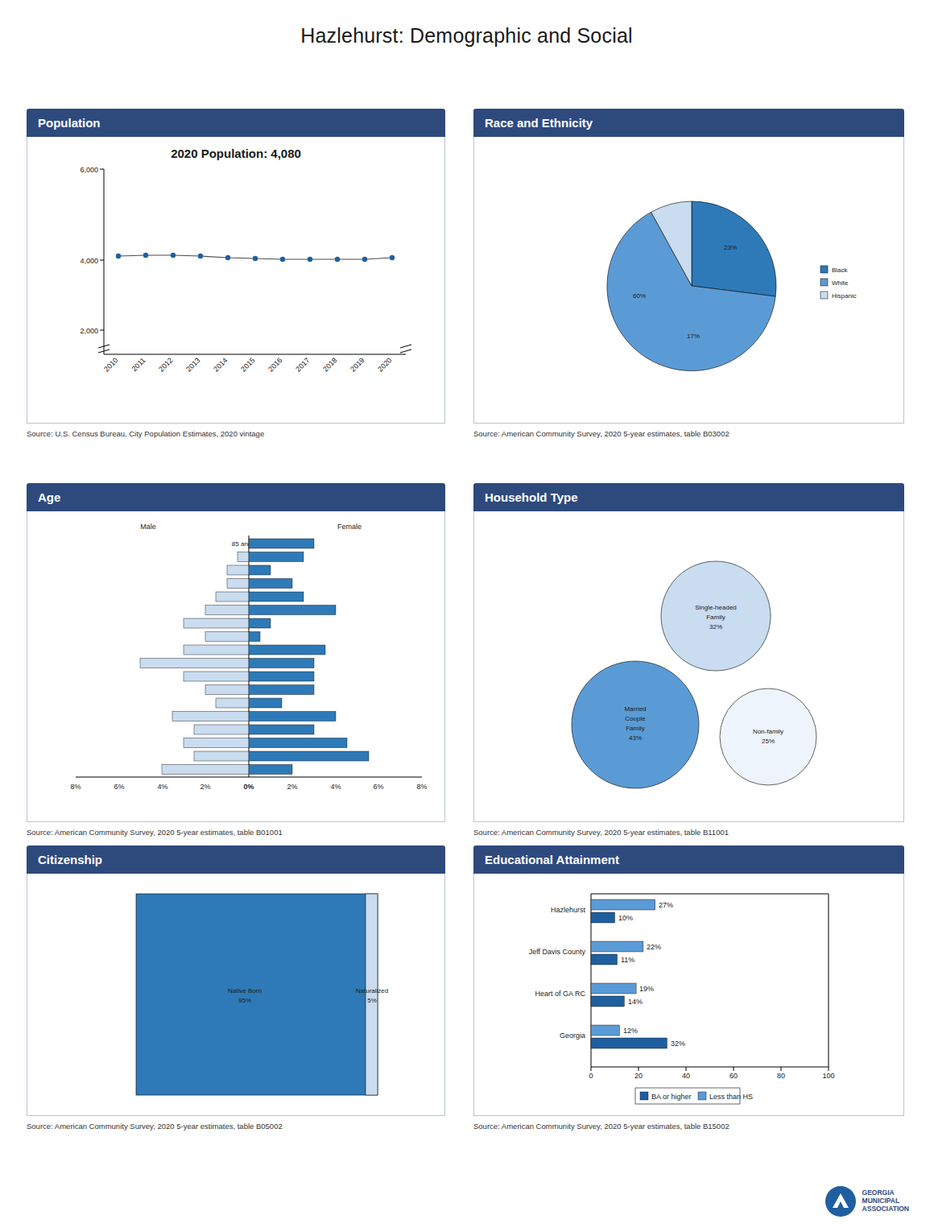Hazlehurst: Demographic and Social
Population
2020 Population: 4,080
6,000 4,000 2,000 2010 2011 2012 2013 2014 2015 2016 2017 2018 2019 2020
Source: U.S. Census Bureau, City Population Estimates, 2020 vintage
Race and Ethnicity
23% 60% 17% Black White Hispanic
Source: American Community Survey, 2020 5-year estimates, table B03002
Age
Male Female 8% 6% 4% 2% 0% 2% 4% 6% 8% 85 and over 80-84 75-79 70-74 65-69 60-64 55-59 50-54 45-49 40-44 35-39 30-34 25-29 20-24 15-19 10-14 5-9 Under 5
Source: American Community Survey, 2020 5-year estimates, table B01001
Household Type
Single-headed Family 32% Married Couple Family 43% Non-family 25%
Source: American Community Survey, 2020 5-year estimates, table B11001
Citizenship
Native Born 95% Naturalized 5%
Source: American Community Survey, 2020 5-year estimates, table B05002
Educational Attainment
0 20 40 60 80 100 Hazlehurst Jeff Davis County Heart of GA RC Georgia 27% 10% 22% 11% 19% 14% 12% 32% BA or higher Less than HS
Source: American Community Survey, 2020 5-year estimates, table B15002
GEORGIA
MUNICIPAL
ASSOCIATION